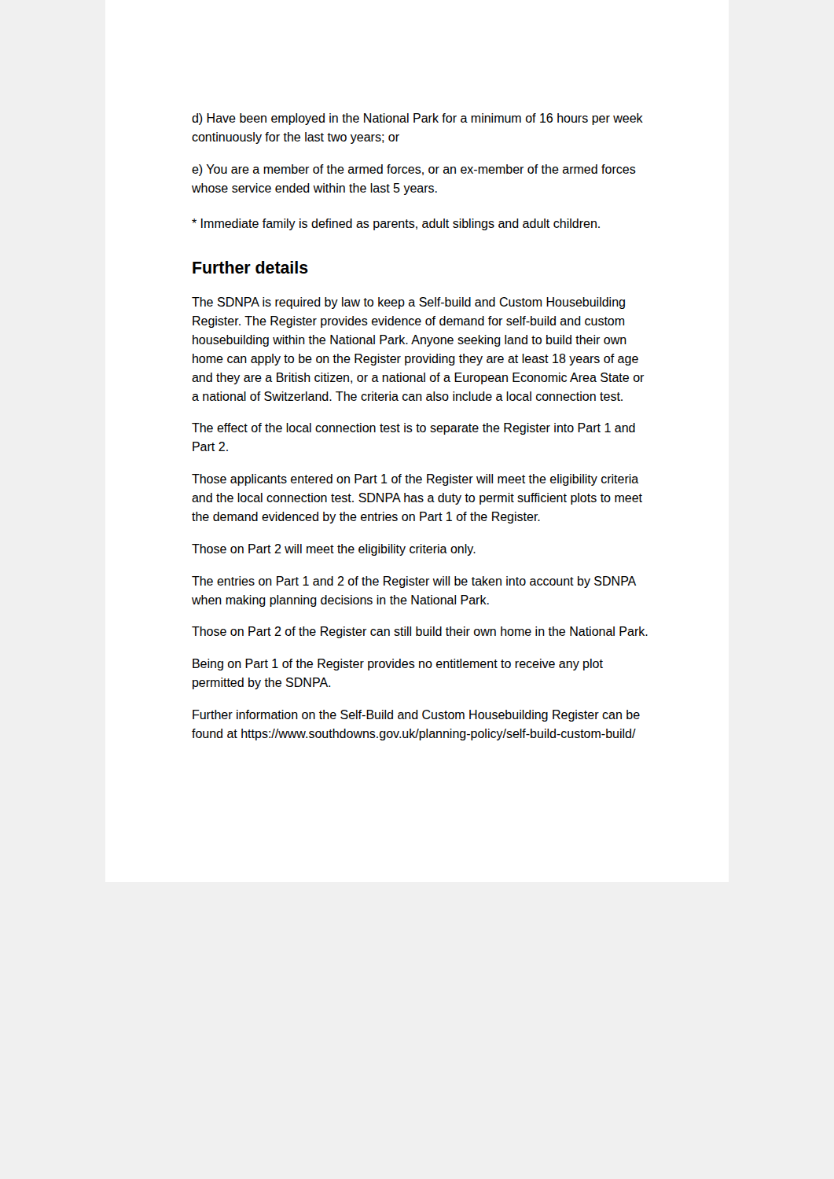d) Have been employed in the National Park for a minimum of 16 hours per week continuously for the last two years; or
e) You are a member of the armed forces, or an ex-member of the armed forces whose service ended within the last 5 years.
* Immediate family is defined as parents, adult siblings and adult children.
Further details
The SDNPA is required by law to keep a Self-build and Custom Housebuilding Register. The Register provides evidence of demand for self-build and custom housebuilding within the National Park. Anyone seeking land to build their own home can apply to be on the Register providing they are at least 18 years of age and they are a British citizen, or a national of a European Economic Area State or a national of Switzerland. The criteria can also include a local connection test.
The effect of the local connection test is to separate the Register into Part 1 and Part 2.
Those applicants entered on Part 1 of the Register will meet the eligibility criteria and the local connection test. SDNPA has a duty to permit sufficient plots to meet the demand evidenced by the entries on Part 1 of the Register.
Those on Part 2 will meet the eligibility criteria only.
The entries on Part 1 and 2 of the Register will be taken into account by SDNPA when making planning decisions in the National Park.
Those on Part 2 of the Register can still build their own home in the National Park.
Being on Part 1 of the Register provides no entitlement to receive any plot permitted by the SDNPA.
Further information on the Self-Build and Custom Housebuilding Register can be found at https://www.southdowns.gov.uk/planning-policy/self-build-custom-build/